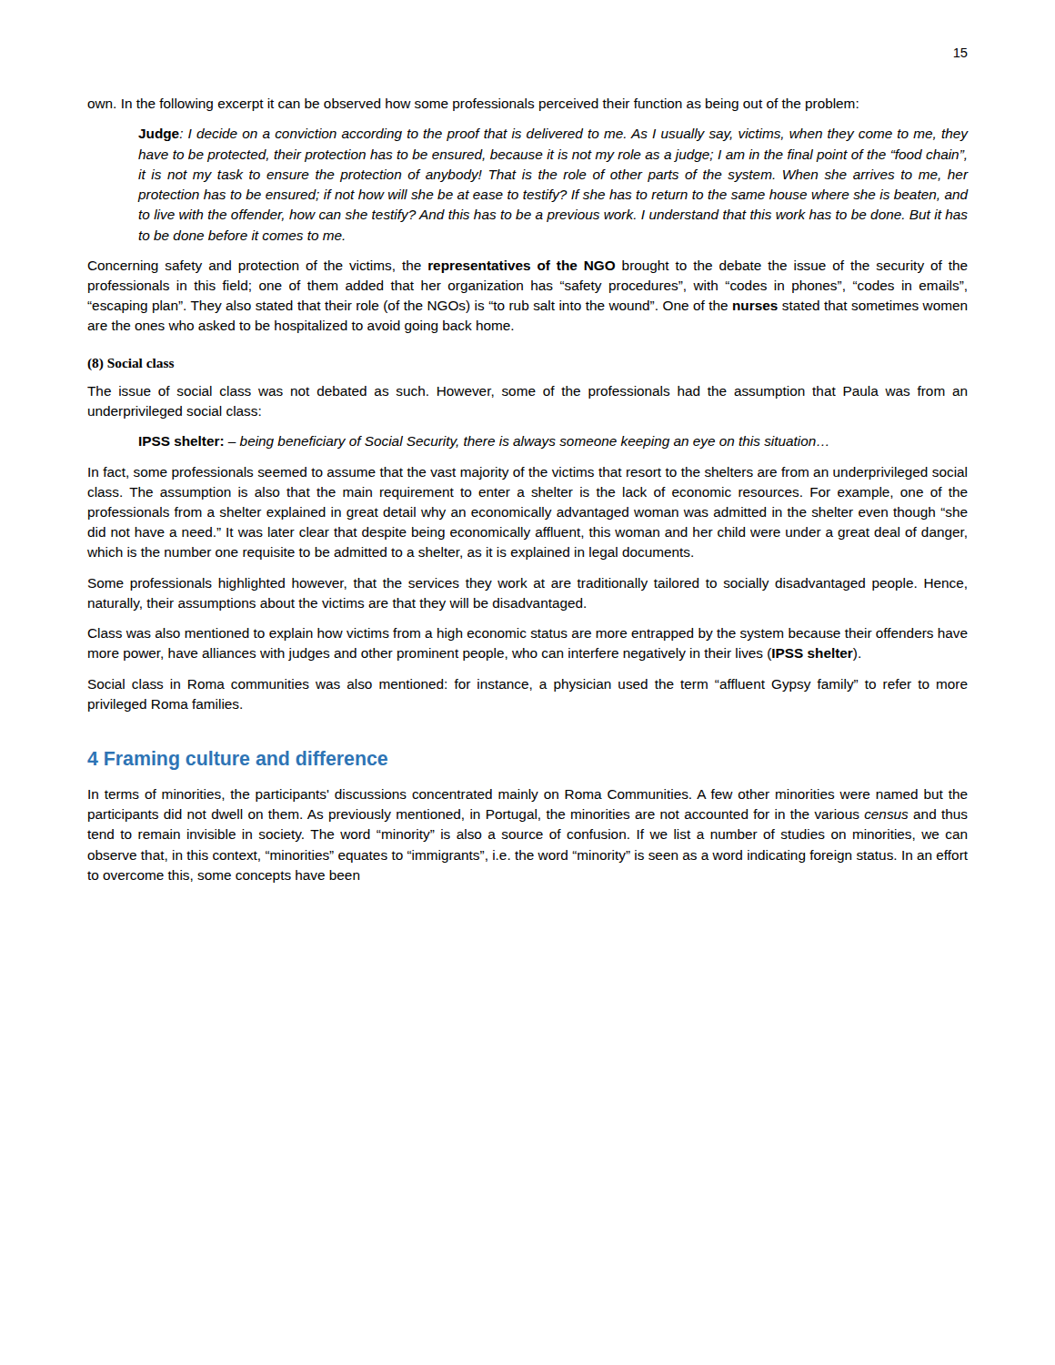15
own. In the following excerpt it can be observed how some professionals perceived their function as being out of the problem:
Judge: I decide on a conviction according to the proof that is delivered to me. As I usually say, victims, when they come to me, they have to be protected, their protection has to be ensured, because it is not my role as a judge; I am in the final point of the “food chain”, it is not my task to ensure the protection of anybody! That is the role of other parts of the system. When she arrives to me, her protection has to be ensured; if not how will she be at ease to testify? If she has to return to the same house where she is beaten, and to live with the offender, how can she testify? And this has to be a previous work. I understand that this work has to be done. But it has to be done before it comes to me.
Concerning safety and protection of the victims, the representatives of the NGO brought to the debate the issue of the security of the professionals in this field; one of them added that her organization has “safety procedures”, with “codes in phones”, “codes in emails”, “escaping plan”. They also stated that their role (of the NGOs) is “to rub salt into the wound”. One of the nurses stated that sometimes women are the ones who asked to be hospitalized to avoid going back home.
(8) Social class
The issue of social class was not debated as such. However, some of the professionals had the assumption that Paula was from an underprivileged social class:
IPSS shelter: – being beneficiary of Social Security, there is always someone keeping an eye on this situation…
In fact, some professionals seemed to assume that the vast majority of the victims that resort to the shelters are from an underprivileged social class. The assumption is also that the main requirement to enter a shelter is the lack of economic resources. For example, one of the professionals from a shelter explained in great detail why an economically advantaged woman was admitted in the shelter even though “she did not have a need.” It was later clear that despite being economically affluent, this woman and her child were under a great deal of danger, which is the number one requisite to be admitted to a shelter, as it is explained in legal documents.
Some professionals highlighted however, that the services they work at are traditionally tailored to socially disadvantaged people. Hence, naturally, their assumptions about the victims are that they will be disadvantaged.
Class was also mentioned to explain how victims from a high economic status are more entrapped by the system because their offenders have more power, have alliances with judges and other prominent people, who can interfere negatively in their lives (IPSS shelter).
Social class in Roma communities was also mentioned: for instance, a physician used the term “affluent Gypsy family” to refer to more privileged Roma families.
4 Framing culture and difference
In terms of minorities, the participants' discussions concentrated mainly on Roma Communities. A few other minorities were named but the participants did not dwell on them. As previously mentioned, in Portugal, the minorities are not accounted for in the various census and thus tend to remain invisible in society. The word “minority” is also a source of confusion. If we list a number of studies on minorities, we can observe that, in this context, “minorities” equates to “immigrants”, i.e. the word “minority” is seen as a word indicating foreign status. In an effort to overcome this, some concepts have been